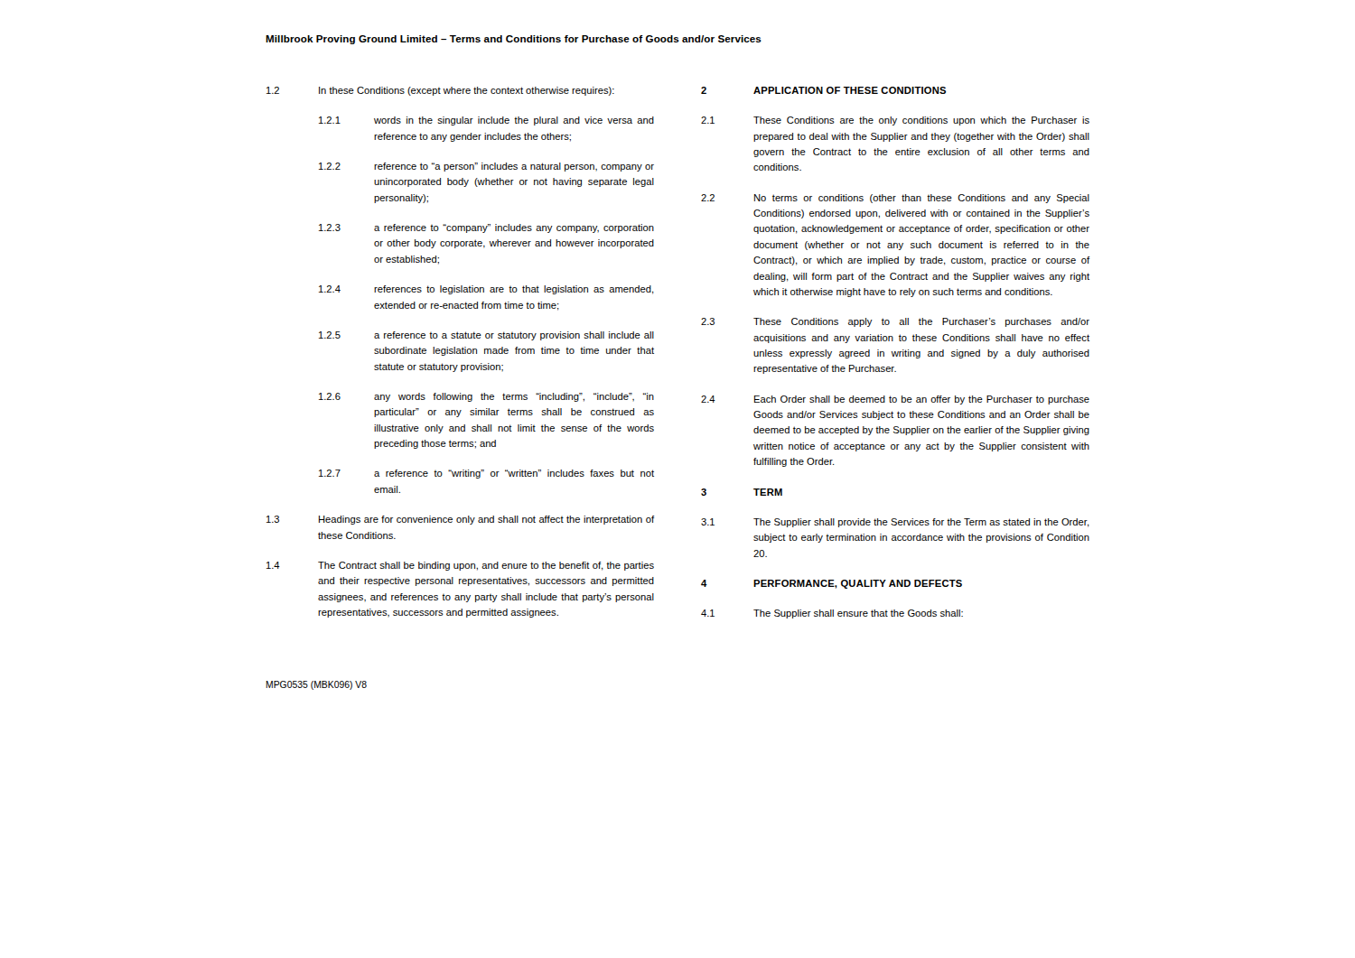Millbrook Proving Ground Limited – Terms and Conditions for Purchase of Goods and/or Services
1.2
In these Conditions (except where the context otherwise requires):
1.2.1
words in the singular include the plural and vice versa and reference to any gender includes the others;
1.2.2
reference to “a person” includes a natural person, company or unincorporated body (whether or not having separate legal personality);
1.2.3
a reference to “company” includes any company, corporation or other body corporate, wherever and however incorporated or established;
1.2.4
references to legislation are to that legislation as amended, extended or re-enacted from time to time;
1.2.5
a reference to a statute or statutory provision shall include all subordinate legislation made from time to time under that statute or statutory provision;
1.2.6
any words following the terms “including”, “include”, “in particular” or any similar terms shall be construed as illustrative only and shall not limit the sense of the words preceding those terms; and
1.2.7
a reference to “writing” or “written” includes faxes but not email.
1.3
Headings are for convenience only and shall not affect the interpretation of these Conditions.
1.4
The Contract shall be binding upon, and enure to the benefit of, the parties and their respective personal representatives, successors and permitted assignees, and references to any party shall include that party’s personal representatives, successors and permitted assignees.
2
APPLICATION OF THESE CONDITIONS
2.1
These Conditions are the only conditions upon which the Purchaser is prepared to deal with the Supplier and they (together with the Order) shall govern the Contract to the entire exclusion of all other terms and conditions.
2.2
No terms or conditions (other than these Conditions and any Special Conditions) endorsed upon, delivered with or contained in the Supplier’s quotation, acknowledgement or acceptance of order, specification or other document (whether or not any such document is referred to in the Contract), or which are implied by trade, custom, practice or course of dealing, will form part of the Contract and the Supplier waives any right which it otherwise might have to rely on such terms and conditions.
2.3
These Conditions apply to all the Purchaser’s purchases and/or acquisitions and any variation to these Conditions shall have no effect unless expressly agreed in writing and signed by a duly authorised representative of the Purchaser.
2.4
Each Order shall be deemed to be an offer by the Purchaser to purchase Goods and/or Services subject to these Conditions and an Order shall be deemed to be accepted by the Supplier on the earlier of the Supplier giving written notice of acceptance or any act by the Supplier consistent with fulfilling the Order.
3
TERM
3.1
The Supplier shall provide the Services for the Term as stated in the Order, subject to early termination in accordance with the provisions of Condition 20.
4
PERFORMANCE, QUALITY AND DEFECTS
4.1
The Supplier shall ensure that the Goods shall:
MPG0535 (MBK096) V8